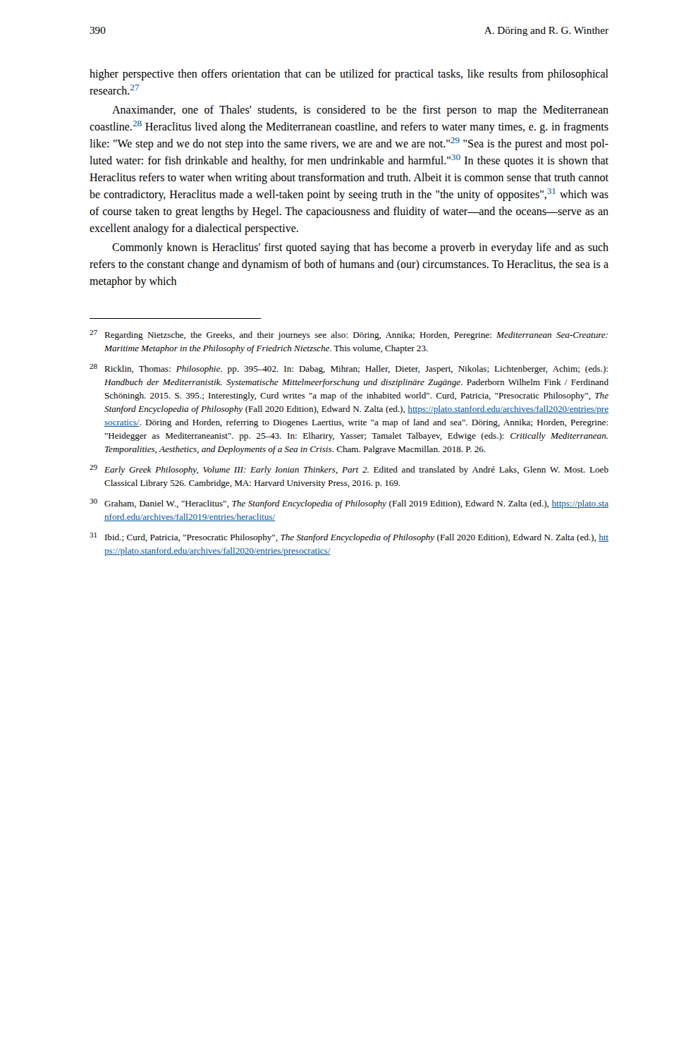390 A. Döring and R. G. Winther
higher perspective then offers orientation that can be utilized for practical tasks, like results from philosophical research.27
Anaximander, one of Thales' students, is considered to be the first person to map the Mediterranean coastline.28 Heraclitus lived along the Mediterranean coastline, and refers to water many times, e. g. in fragments like: "We step and we do not step into the same rivers, we are and we are not."29 "Sea is the purest and most polluted water: for fish drinkable and healthy, for men undrinkable and harmful."30 In these quotes it is shown that Heraclitus refers to water when writing about transformation and truth. Albeit it is common sense that truth cannot be contradictory, Heraclitus made a well-taken point by seeing truth in the "the unity of opposites",31 which was of course taken to great lengths by Hegel. The capaciousness and fluidity of water—and the oceans—serve as an excellent analogy for a dialectical perspective.
Commonly known is Heraclitus' first quoted saying that has become a proverb in everyday life and as such refers to the constant change and dynamism of both of humans and (our) circumstances. To Heraclitus, the sea is a metaphor by which
27 Regarding Nietzsche, the Greeks, and their journeys see also: Döring, Annika; Horden, Peregrine: Mediterranean Sea-Creature: Maritime Metaphor in the Philosophy of Friedrich Nietzsche. This volume, Chapter 23.
28 Ricklin, Thomas: Philosophie. pp. 395–402. In: Dabag, Mihran; Haller, Dieter, Jaspert, Nikolas; Lichtenberger, Achim; (eds.): Handbuch der Mediterranistik. Systematische Mittelmeerforschung und disziplinäre Zugänge. Paderborn Wilhelm Fink / Ferdinand Schöningh. 2015. S. 395.; Interestingly, Curd writes "a map of the inhabited world". Curd, Patricia, "Presocratic Philosophy", The Stanford Encyclopedia of Philosophy (Fall 2020 Edition), Edward N. Zalta (ed.), https://plato.stanford.edu/archives/fall2020/entries/presocratics/. Döring and Horden, referring to Diogenes Laertius, write "a map of land and sea". Döring, Annika; Horden, Peregrine: "Heidegger as Mediterraneanist". pp. 25–43. In: Elhariry, Yasser; Tamalet Talbayev, Edwige (eds.): Critically Mediterranean. Temporalities, Aesthetics, and Deployments of a Sea in Crisis. Cham. Palgrave Macmillan. 2018. P. 26.
29 Early Greek Philosophy, Volume III: Early Ionian Thinkers, Part 2. Edited and translated by André Laks, Glenn W. Most. Loeb Classical Library 526. Cambridge, MA: Harvard University Press, 2016. p. 169.
30 Graham, Daniel W., "Heraclitus", The Stanford Encyclopedia of Philosophy (Fall 2019 Edition), Edward N. Zalta (ed.), https://plato.stanford.edu/archives/fall2019/entries/heraclitus/
31 Ibid.; Curd, Patricia, "Presocratic Philosophy", The Stanford Encyclopedia of Philosophy (Fall 2020 Edition), Edward N. Zalta (ed.), https://plato.stanford.edu/archives/fall2020/entries/presocratics/